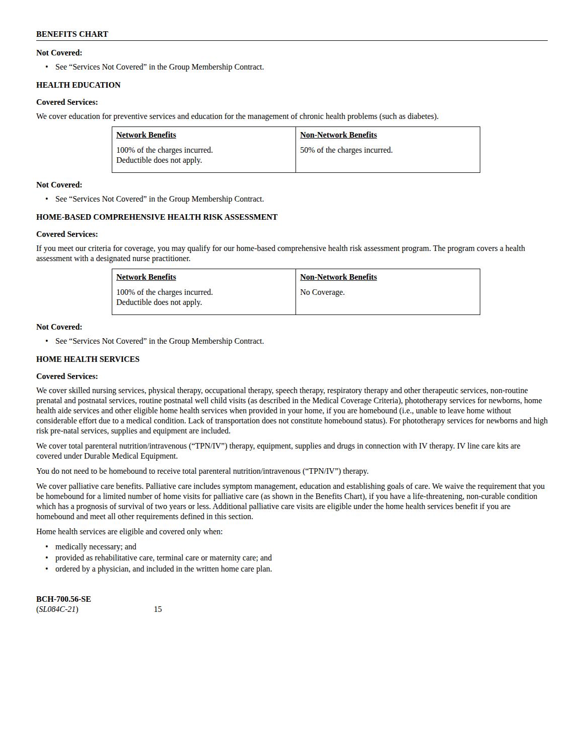BENEFITS CHART
Not Covered:
See “Services Not Covered” in the Group Membership Contract.
HEALTH EDUCATION
Covered Services:
We cover education for preventive services and education for the management of chronic health problems (such as diabetes).
| Network Benefits 100% of the charges incurred. Deductible does not apply. | Non-Network Benefits 50% of the charges incurred. |
Not Covered:
See “Services Not Covered” in the Group Membership Contract.
HOME-BASED COMPREHENSIVE HEALTH RISK ASSESSMENT
Covered Services:
If you meet our criteria for coverage, you may qualify for our home-based comprehensive health risk assessment program. The program covers a health assessment with a designated nurse practitioner.
| Network Benefits 100% of the charges incurred. Deductible does not apply. | Non-Network Benefits No Coverage. |
Not Covered:
See “Services Not Covered” in the Group Membership Contract.
HOME HEALTH SERVICES
Covered Services:
We cover skilled nursing services, physical therapy, occupational therapy, speech therapy, respiratory therapy and other therapeutic services, non-routine prenatal and postnatal services, routine postnatal well child visits (as described in the Medical Coverage Criteria), phototherapy services for newborns, home health aide services and other eligible home health services when provided in your home, if you are homebound (i.e., unable to leave home without considerable effort due to a medical condition. Lack of transportation does not constitute homebound status). For phototherapy services for newborns and high risk pre-natal services, supplies and equipment are included.
We cover total parenteral nutrition/intravenous (“TPN/IV”) therapy, equipment, supplies and drugs in connection with IV therapy. IV line care kits are covered under Durable Medical Equipment.
You do not need to be homebound to receive total parenteral nutrition/intravenous (“TPN/IV”) therapy.
We cover palliative care benefits. Palliative care includes symptom management, education and establishing goals of care. We waive the requirement that you be homebound for a limited number of home visits for palliative care (as shown in the Benefits Chart), if you have a life-threatening, non-curable condition which has a prognosis of survival of two years or less. Additional palliative care visits are eligible under the home health services benefit if you are homebound and meet all other requirements defined in this section.
Home health services are eligible and covered only when:
medically necessary; and
provided as rehabilitative care, terminal care or maternity care; and
ordered by a physician, and included in the written home care plan.
BCH-700.56-SE
(SL084C-21) 15